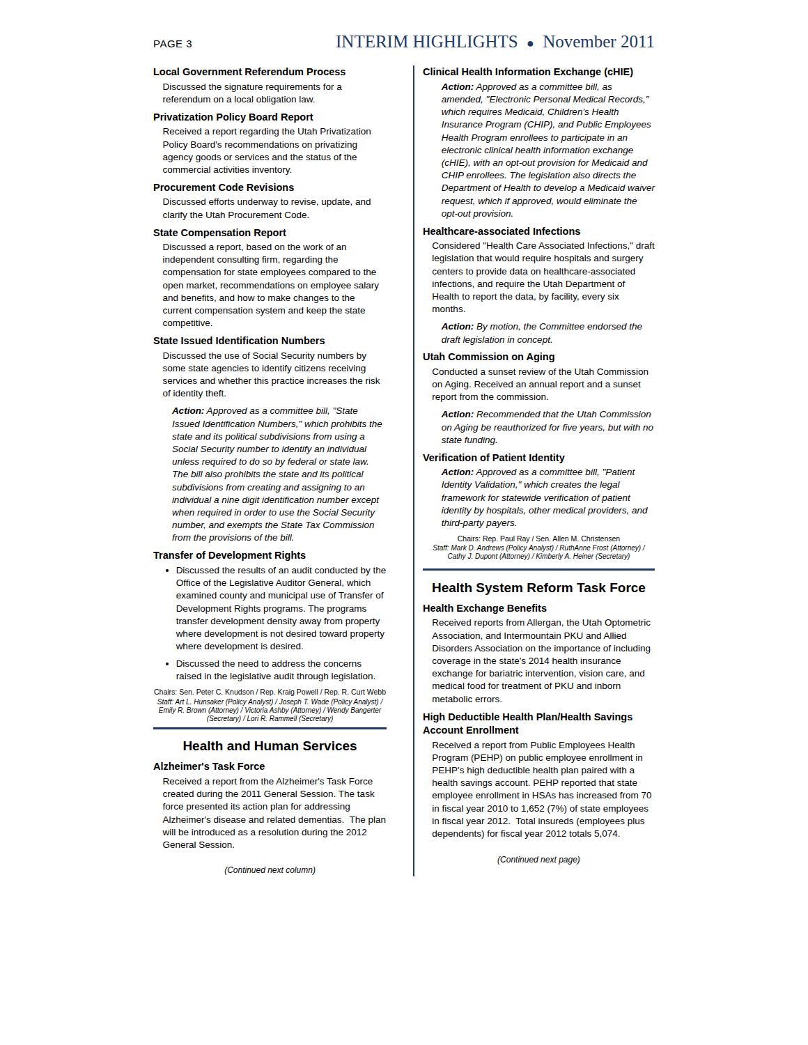PAGE 3
INTERIM HIGHLIGHTS ● November 2011
Local Government Referendum Process
Discussed the signature requirements for a referendum on a local obligation law.
Privatization Policy Board Report
Received a report regarding the Utah Privatization Policy Board's recommendations on privatizing agency goods or services and the status of the commercial activities inventory.
Procurement Code Revisions
Discussed efforts underway to revise, update, and clarify the Utah Procurement Code.
State Compensation Report
Discussed a report, based on the work of an independent consulting firm, regarding the compensation for state employees compared to the open market, recommendations on employee salary and benefits, and how to make changes to the current compensation system and keep the state competitive.
State Issued Identification Numbers
Discussed the use of Social Security numbers by some state agencies to identify citizens receiving services and whether this practice increases the risk of identity theft.
Action: Approved as a committee bill, "State Issued Identification Numbers," which prohibits the state and its political subdivisions from using a Social Security number to identify an individual unless required to do so by federal or state law. The bill also prohibits the state and its political subdivisions from creating and assigning to an individual a nine digit identification number except when required in order to use the Social Security number, and exempts the State Tax Commission from the provisions of the bill.
Transfer of Development Rights
Discussed the results of an audit conducted by the Office of the Legislative Auditor General, which examined county and municipal use of Transfer of Development Rights programs. The programs transfer development density away from property where development is not desired toward property where development is desired.
Discussed the need to address the concerns raised in the legislative audit through legislation.
Chairs: Sen. Peter C. Knudson / Rep. Kraig Powell / Rep. R. Curt Webb
Staff: Art L. Hunsaker (Policy Analyst) / Joseph T. Wade (Policy Analyst) / Emily R. Brown (Attorney) / Victoria Ashby (Attorney) / Wendy Bangerter (Secretary) / Lori R. Rammell (Secretary)
Health and Human Services
Alzheimer's Task Force
Received a report from the Alzheimer's Task Force created during the 2011 General Session. The task force presented its action plan for addressing Alzheimer's disease and related dementias. The plan will be introduced as a resolution during the 2012 General Session.
(Continued next column)
Clinical Health Information Exchange (cHIE)
Action: Approved as a committee bill, as amended, "Electronic Personal Medical Records," which requires Medicaid, Children's Health Insurance Program (CHIP), and Public Employees Health Program enrollees to participate in an electronic clinical health information exchange (cHIE), with an opt-out provision for Medicaid and CHIP enrollees. The legislation also directs the Department of Health to develop a Medicaid waiver request, which if approved, would eliminate the opt-out provision.
Healthcare-associated Infections
Considered "Health Care Associated Infections," draft legislation that would require hospitals and surgery centers to provide data on healthcare-associated infections, and require the Utah Department of Health to report the data, by facility, every six months.
Action: By motion, the Committee endorsed the draft legislation in concept.
Utah Commission on Aging
Conducted a sunset review of the Utah Commission on Aging. Received an annual report and a sunset report from the commission.
Action: Recommended that the Utah Commission on Aging be reauthorized for five years, but with no state funding.
Verification of Patient Identity
Action: Approved as a committee bill, "Patient Identity Validation," which creates the legal framework for statewide verification of patient identity by hospitals, other medical providers, and third-party payers.
Chairs: Rep. Paul Ray / Sen. Allen M. Christensen
Staff: Mark D. Andrews (Policy Analyst) / RuthAnne Frost (Attorney) / Cathy J. Dupont (Attorney) / Kimberly A. Heiner (Secretary)
Health System Reform Task Force
Health Exchange Benefits
Received reports from Allergan, the Utah Optometric Association, and Intermountain PKU and Allied Disorders Association on the importance of including coverage in the state's 2014 health insurance exchange for bariatric intervention, vision care, and medical food for treatment of PKU and inborn metabolic errors.
High Deductible Health Plan/Health Savings Account Enrollment
Received a report from Public Employees Health Program (PEHP) on public employee enrollment in PEHP's high deductible health plan paired with a health savings account. PEHP reported that state employee enrollment in HSAs has increased from 70 in fiscal year 2010 to 1,652 (7%) of state employees in fiscal year 2012. Total insureds (employees plus dependents) for fiscal year 2012 totals 5,074.
(Continued next page)